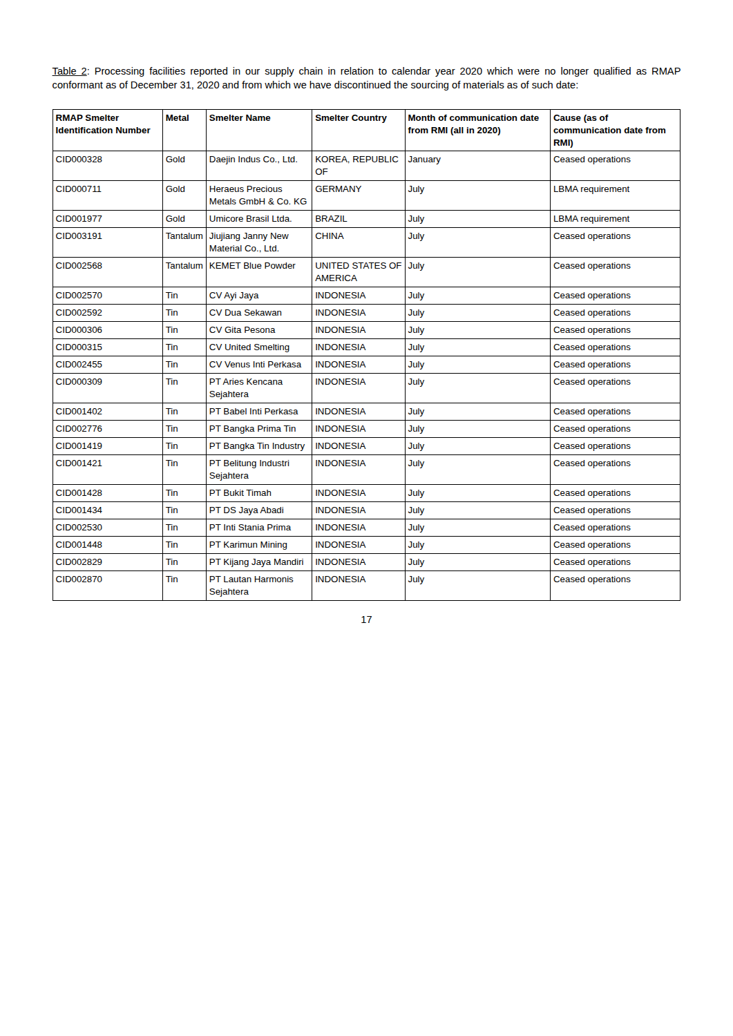Table 2: Processing facilities reported in our supply chain in relation to calendar year 2020 which were no longer qualified as RMAP conformant as of December 31, 2020 and from which we have discontinued the sourcing of materials as of such date:
| RMAP Smelter Identification Number | Metal | Smelter Name | Smelter Country | Month of communication date from RMI (all in 2020) | Cause (as of communication date from RMI) |
| --- | --- | --- | --- | --- | --- |
| CID000328 | Gold | Daejin Indus Co., Ltd. | KOREA, REPUBLIC OF | January | Ceased operations |
| CID000711 | Gold | Heraeus Precious Metals GmbH & Co. KG | GERMANY | July | LBMA requirement |
| CID001977 | Gold | Umicore Brasil Ltda. | BRAZIL | July | LBMA requirement |
| CID003191 | Tantalum | Jiujiang Janny New Material Co., Ltd. | CHINA | July | Ceased operations |
| CID002568 | Tantalum | KEMET Blue Powder | UNITED STATES OF AMERICA | July | Ceased operations |
| CID002570 | Tin | CV Ayi Jaya | INDONESIA | July | Ceased operations |
| CID002592 | Tin | CV Dua Sekawan | INDONESIA | July | Ceased operations |
| CID000306 | Tin | CV Gita Pesona | INDONESIA | July | Ceased operations |
| CID000315 | Tin | CV United Smelting | INDONESIA | July | Ceased operations |
| CID002455 | Tin | CV Venus Inti Perkasa | INDONESIA | July | Ceased operations |
| CID000309 | Tin | PT Aries Kencana Sejahtera | INDONESIA | July | Ceased operations |
| CID001402 | Tin | PT Babel Inti Perkasa | INDONESIA | July | Ceased operations |
| CID002776 | Tin | PT Bangka Prima Tin | INDONESIA | July | Ceased operations |
| CID001419 | Tin | PT Bangka Tin Industry | INDONESIA | July | Ceased operations |
| CID001421 | Tin | PT Belitung Industri Sejahtera | INDONESIA | July | Ceased operations |
| CID001428 | Tin | PT Bukit Timah | INDONESIA | July | Ceased operations |
| CID001434 | Tin | PT DS Jaya Abadi | INDONESIA | July | Ceased operations |
| CID002530 | Tin | PT Inti Stania Prima | INDONESIA | July | Ceased operations |
| CID001448 | Tin | PT Karimun Mining | INDONESIA | July | Ceased operations |
| CID002829 | Tin | PT Kijang Jaya Mandiri | INDONESIA | July | Ceased operations |
| CID002870 | Tin | PT Lautan Harmonis Sejahtera | INDONESIA | July | Ceased operations |
17